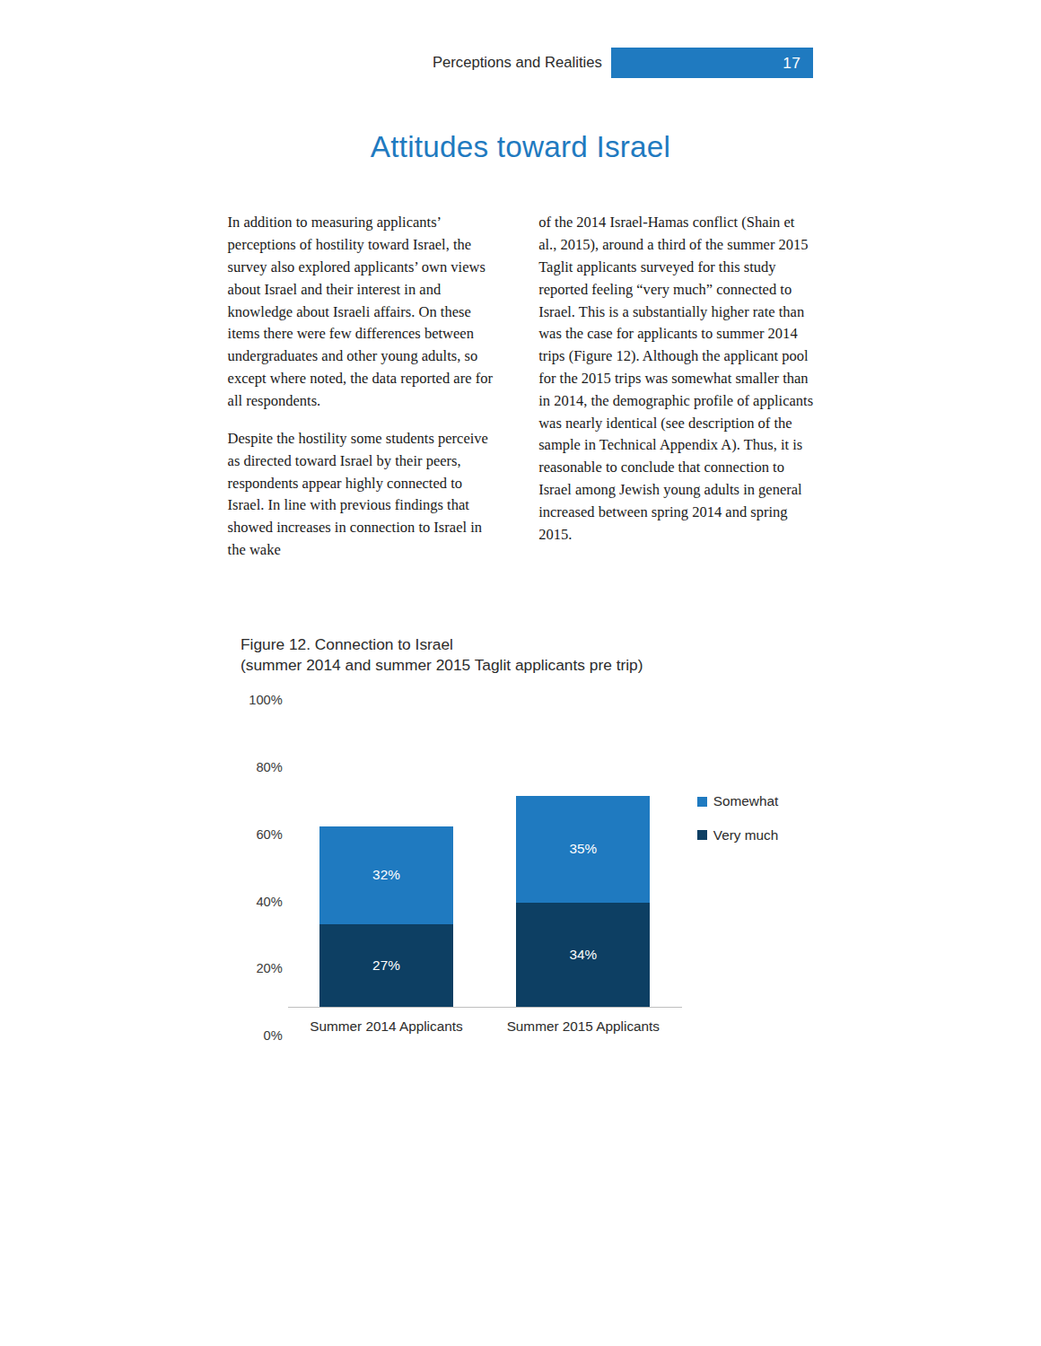Perceptions and Realities
17
Attitudes toward Israel
In addition to measuring applicants’ perceptions of hostility toward Israel, the survey also explored applicants’ own views about Israel and their interest in and knowledge about Israeli affairs. On these items there were few differences between undergraduates and other young adults, so except where noted, the data reported are for all respondents.
Despite the hostility some students perceive as directed toward Israel by their peers, respondents appear highly connected to Israel. In line with previous findings that showed increases in connection to Israel in the wake
of the 2014 Israel-Hamas conflict (Shain et al., 2015), around a third of the summer 2015 Taglit applicants surveyed for this study reported feeling “very much” connected to Israel. This is a substantially higher rate than was the case for applicants to summer 2014 trips (Figure 12). Although the applicant pool for the 2015 trips was somewhat smaller than in 2014, the demographic profile of applicants was nearly identical (see description of the sample in Technical Appendix A). Thus, it is reasonable to conclude that connection to Israel among Jewish young adults in general increased between spring 2014 and spring 2015.
Figure 12. Connection to Israel
(summer 2014 and summer 2015 Taglit applicants pre trip)
100% 80% 60% 40% 20% 0%
32%
27%
35%
34%
Summer 2014 Applicants Summer 2015 Applicants
Somewhat
Very much